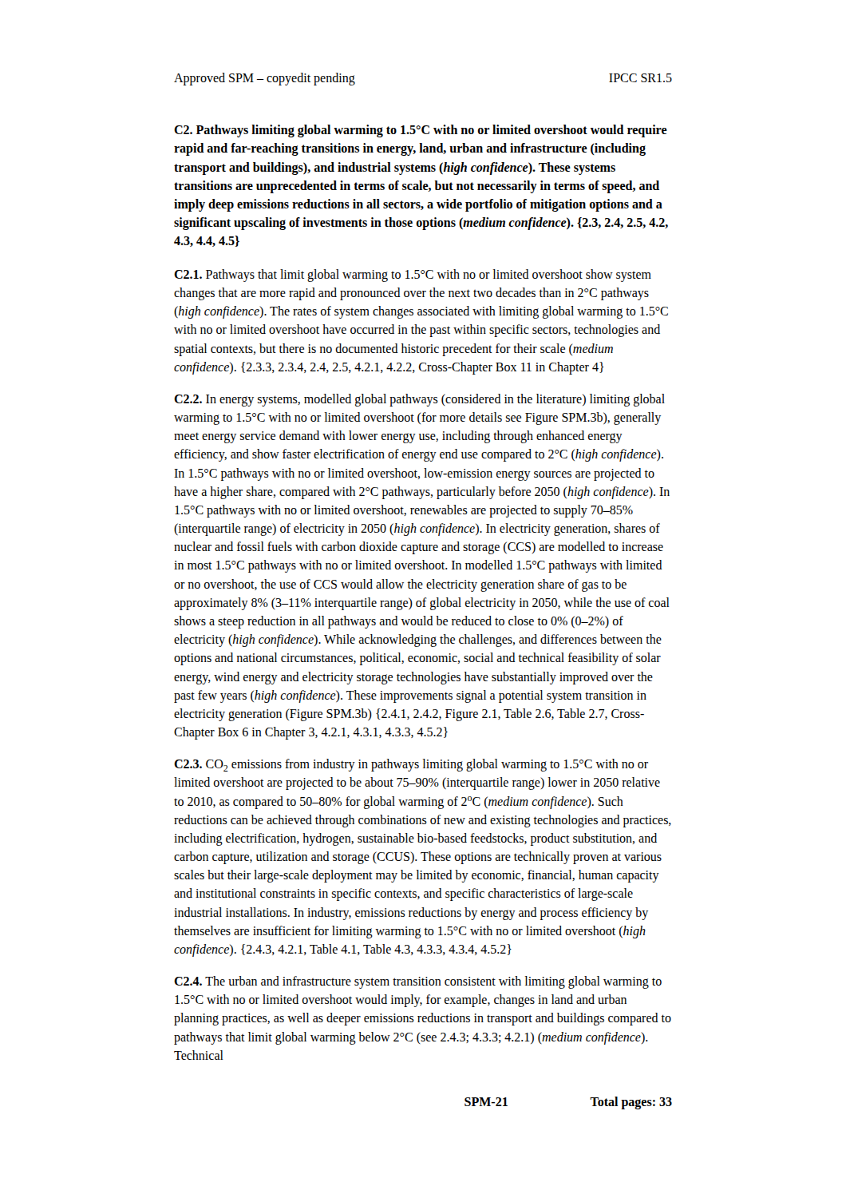Approved SPM – copyedit pending
IPCC SR1.5
C2. Pathways limiting global warming to 1.5°C with no or limited overshoot would require rapid and far-reaching transitions in energy, land, urban and infrastructure (including transport and buildings), and industrial systems (high confidence). These systems transitions are unprecedented in terms of scale, but not necessarily in terms of speed, and imply deep emissions reductions in all sectors, a wide portfolio of mitigation options and a significant upscaling of investments in those options (medium confidence). {2.3, 2.4, 2.5, 4.2, 4.3, 4.4, 4.5}
C2.1. Pathways that limit global warming to 1.5°C with no or limited overshoot show system changes that are more rapid and pronounced over the next two decades than in 2°C pathways (high confidence). The rates of system changes associated with limiting global warming to 1.5°C with no or limited overshoot have occurred in the past within specific sectors, technologies and spatial contexts, but there is no documented historic precedent for their scale (medium confidence). {2.3.3, 2.3.4, 2.4, 2.5, 4.2.1, 4.2.2, Cross-Chapter Box 11 in Chapter 4}
C2.2. In energy systems, modelled global pathways (considered in the literature) limiting global warming to 1.5°C with no or limited overshoot (for more details see Figure SPM.3b), generally meet energy service demand with lower energy use, including through enhanced energy efficiency, and show faster electrification of energy end use compared to 2°C (high confidence). In 1.5°C pathways with no or limited overshoot, low-emission energy sources are projected to have a higher share, compared with 2°C pathways, particularly before 2050 (high confidence). In 1.5°C pathways with no or limited overshoot, renewables are projected to supply 70–85% (interquartile range) of electricity in 2050 (high confidence). In electricity generation, shares of nuclear and fossil fuels with carbon dioxide capture and storage (CCS) are modelled to increase in most 1.5°C pathways with no or limited overshoot. In modelled 1.5°C pathways with limited or no overshoot, the use of CCS would allow the electricity generation share of gas to be approximately 8% (3–11% interquartile range) of global electricity in 2050, while the use of coal shows a steep reduction in all pathways and would be reduced to close to 0% (0–2%) of electricity (high confidence). While acknowledging the challenges, and differences between the options and national circumstances, political, economic, social and technical feasibility of solar energy, wind energy and electricity storage technologies have substantially improved over the past few years (high confidence). These improvements signal a potential system transition in electricity generation (Figure SPM.3b) {2.4.1, 2.4.2, Figure 2.1, Table 2.6, Table 2.7, Cross-Chapter Box 6 in Chapter 3, 4.2.1, 4.3.1, 4.3.3, 4.5.2}
C2.3. CO2 emissions from industry in pathways limiting global warming to 1.5°C with no or limited overshoot are projected to be about 75–90% (interquartile range) lower in 2050 relative to 2010, as compared to 50–80% for global warming of 2o C (medium confidence). Such reductions can be achieved through combinations of new and existing technologies and practices, including electrification, hydrogen, sustainable bio-based feedstocks, product substitution, and carbon capture, utilization and storage (CCUS). These options are technically proven at various scales but their large-scale deployment may be limited by economic, financial, human capacity and institutional constraints in specific contexts, and specific characteristics of large-scale industrial installations. In industry, emissions reductions by energy and process efficiency by themselves are insufficient for limiting warming to 1.5°C with no or limited overshoot (high confidence). {2.4.3, 4.2.1, Table 4.1, Table 4.3, 4.3.3, 4.3.4, 4.5.2}
C2.4. The urban and infrastructure system transition consistent with limiting global warming to 1.5°C with no or limited overshoot would imply, for example, changes in land and urban planning practices, as well as deeper emissions reductions in transport and buildings compared to pathways that limit global warming below 2°C (see 2.4.3; 4.3.3; 4.2.1) (medium confidence). Technical
SPM-21
Total pages: 33